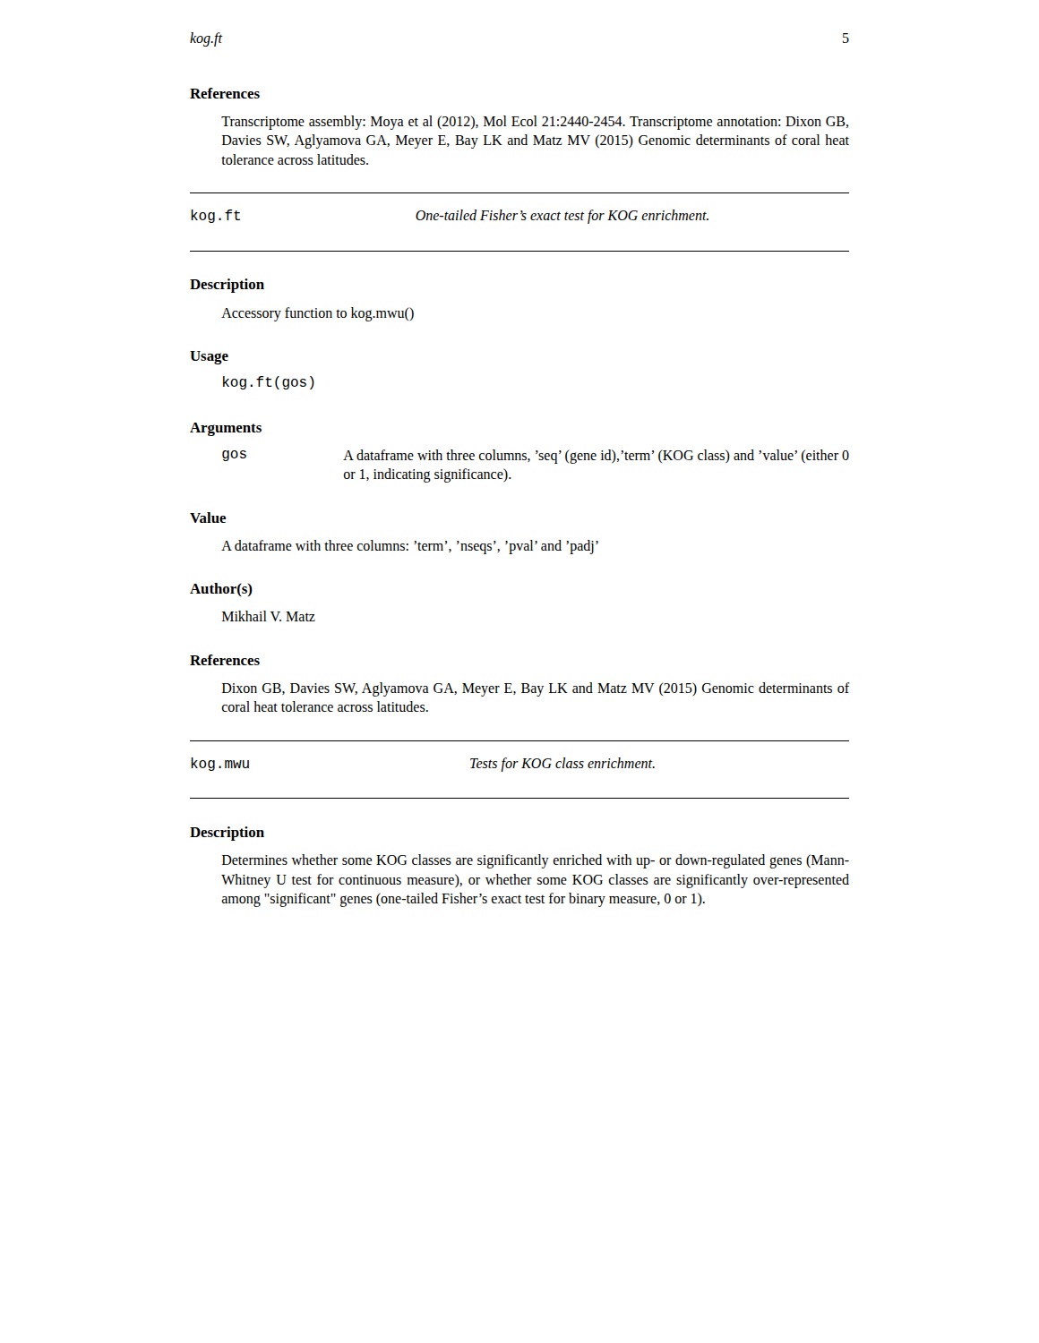kog.ft 5
References
Transcriptome assembly: Moya et al (2012), Mol Ecol 21:2440-2454. Transcriptome annotation: Dixon GB, Davies SW, Aglyamova GA, Meyer E, Bay LK and Matz MV (2015) Genomic determinants of coral heat tolerance across latitudes.
kog.ft One-tailed Fisher’s exact test for KOG enrichment.
Description
Accessory function to kog.mwu()
Usage
kog.ft(gos)
Arguments
gos
A dataframe with three columns, ’seq’ (gene id),’term’ (KOG class) and ’value’ (either 0 or 1, indicating significance).
Value
A dataframe with three columns: ’term’, ’nseqs’, ’pval’ and ’padj’
Author(s)
Mikhail V. Matz
References
Dixon GB, Davies SW, Aglyamova GA, Meyer E, Bay LK and Matz MV (2015) Genomic determinants of coral heat tolerance across latitudes.
kog.mwu Tests for KOG class enrichment.
Description
Determines whether some KOG classes are significantly enriched with up- or down-regulated genes (Mann-Whitney U test for continuous measure), or whether some KOG classes are significantly over-represented among "significant" genes (one-tailed Fisher’s exact test for binary measure, 0 or 1).